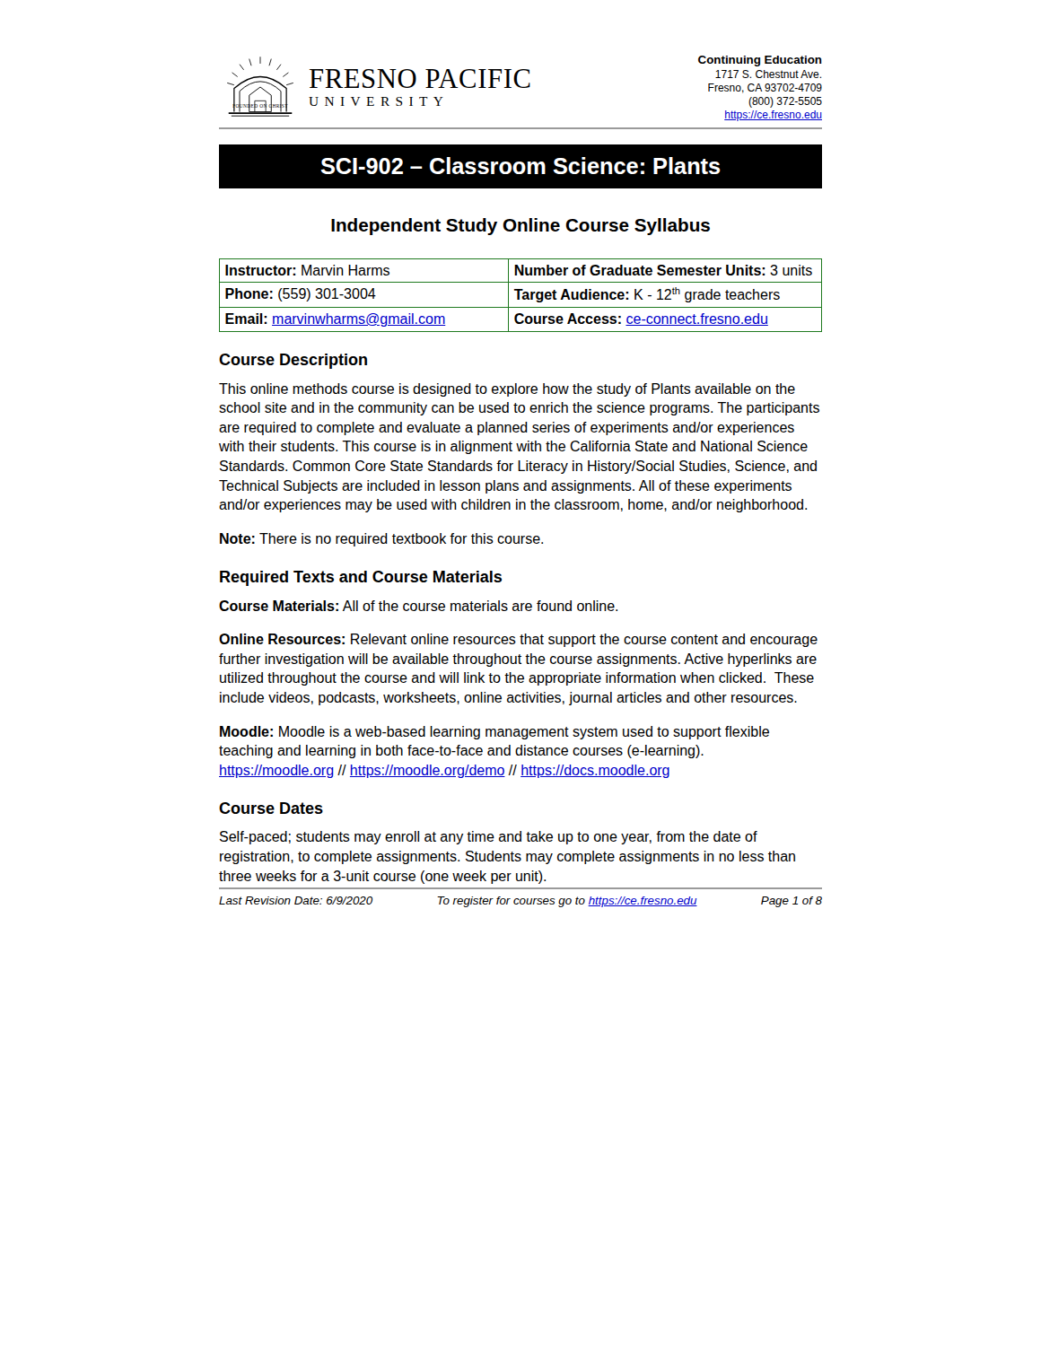FOUNDED ON CHRIST
FRESNO PACIFIC
UNIVERSITY
Continuing Education
1717 S. Chestnut Ave.
Fresno, CA 93702-4709
(800) 372-5505
https://ce.fresno.edu
SCI-902 – Classroom Science: Plants
Independent Study Online Course Syllabus
| Instructor: Marvin Harms | Number of Graduate Semester Units: 3 units |
| Phone: (559) 301-3004 | Target Audience: K - 12 th grade teachers |
| Email: marvinwharms@gmail.com | Course Access: ce-connect.fresno.edu |
Course Description
This online methods course is designed to explore how the study of Plants available on the school site and in the community can be used to enrich the science programs. The participants are required to complete and evaluate a planned series of experiments and/or experiences with their students. This course is in alignment with the California State and National Science Standards. Common Core State Standards for Literacy in History/Social Studies, Science, and Technical Subjects are included in lesson plans and assignments. All of these experiments and/or experiences may be used with children in the classroom, home, and/or neighborhood.
Note: There is no required textbook for this course.
Required Texts and Course Materials
Course Materials: All of the course materials are found online.
Online Resources: Relevant online resources that support the course content and encourage further investigation will be available throughout the course assignments. Active hyperlinks are utilized throughout the course and will link to the appropriate information when clicked. These include videos, podcasts, worksheets, online activities, journal articles and other resources.
Moodle: Moodle is a web-based learning management system used to support flexible teaching and learning in both face-to-face and distance courses (e-learning).
https://moodle.org // https://moodle.org/demo // https://docs.moodle.org
Course Dates
Self-paced; students may enroll at any time and take up to one year, from the date of registration, to complete assignments. Students may complete assignments in no less than three weeks for a 3-unit course (one week per unit).
Last Revision Date: 6/9/2020
To register for courses go to https://ce.fresno.edu
Page 1 of 8